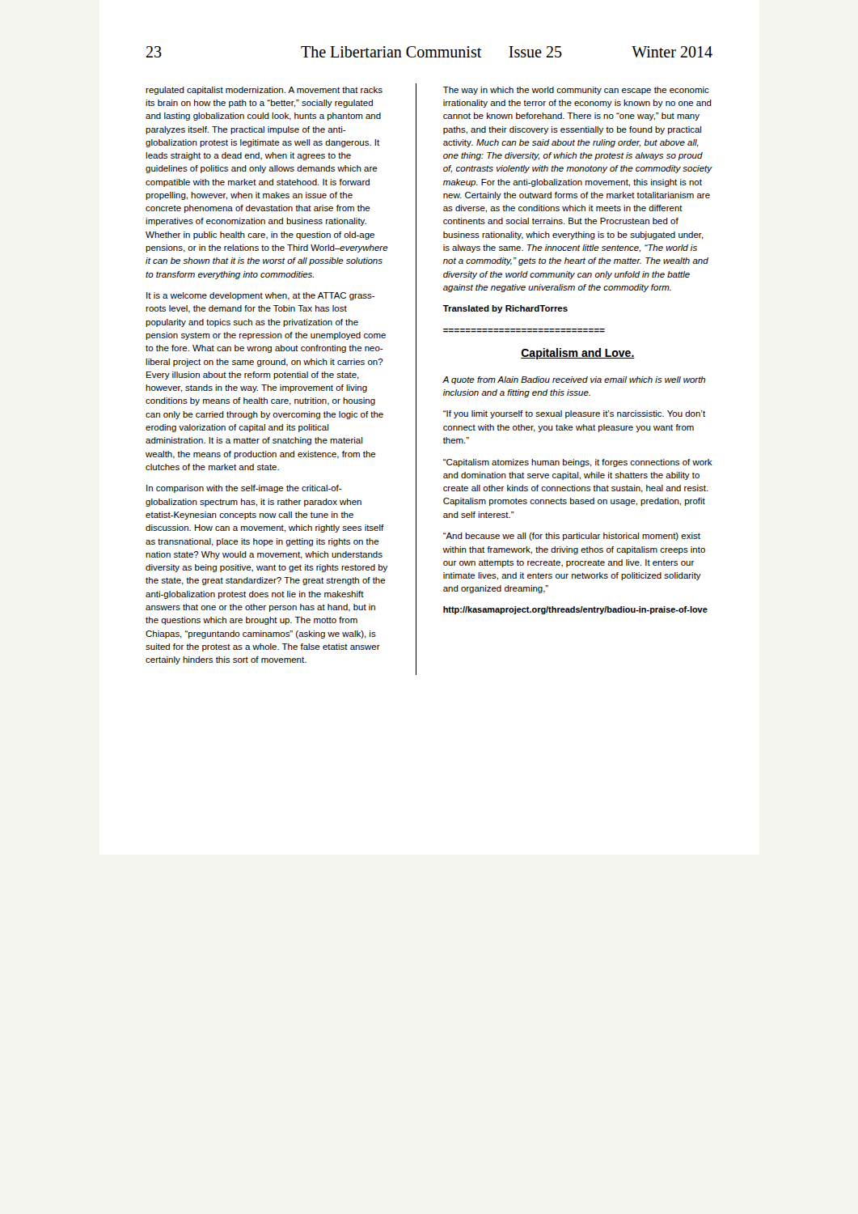23
The Libertarian Communist Issue 25
Winter 2014
regulated capitalist modernization. A movement that racks its brain on how the path to a “better,” socially regulated and lasting globalization could look, hunts a phantom and paralyzes itself. The practical impulse of the anti-globalization protest is legitimate as well as dangerous. It leads straight to a dead end, when it agrees to the guidelines of politics and only allows demands which are compatible with the market and statehood. It is forward propelling, however, when it makes an issue of the concrete phenomena of devastation that arise from the imperatives of economization and business rationality. Whether in public health care, in the question of old-age pensions, or in the relations to the Third World–everywhere it can be shown that it is the worst of all possible solutions to transform everything into commodities.
It is a welcome development when, at the ATTAC grass-roots level, the demand for the Tobin Tax has lost popularity and topics such as the privatization of the pension system or the repression of the unemployed come to the fore. What can be wrong about confronting the neo-liberal project on the same ground, on which it carries on? Every illusion about the reform potential of the state, however, stands in the way. The improvement of living conditions by means of health care, nutrition, or housing can only be carried through by overcoming the logic of the eroding valorization of capital and its political administration. It is a matter of snatching the material wealth, the means of production and existence, from the clutches of the market and state.
In comparison with the self-image the critical-of-globalization spectrum has, it is rather paradox when etatist-Keynesian concepts now call the tune in the discussion. How can a movement, which rightly sees itself as transnational, place its hope in getting its rights on the nation state? Why would a movement, which understands diversity as being positive, want to get its rights restored by the state, the great standardizer? The great strength of the anti-globalization protest does not lie in the makeshift answers that one or the other person has at hand, but in the questions which are brought up. The motto from Chiapas, “preguntando caminamos” (asking we walk), is suited for the protest as a whole. The false etatist answer certainly hinders this sort of movement.
The way in which the world community can escape the economic irrationality and the terror of the economy is known by no one and cannot be known beforehand. There is no “one way,” but many paths, and their discovery is essentially to be found by practical activity. Much can be said about the ruling order, but above all, one thing: The diversity, of which the protest is always so proud of, contrasts violently with the monotony of the commodity society makeup. For the anti-globalization movement, this insight is not new. Certainly the outward forms of the market totalitarianism are as diverse, as the conditions which it meets in the different continents and social terrains. But the Procrustean bed of business rationality, which everything is to be subjugated under, is always the same. The innocent little sentence, “The world is not a commodity,” gets to the heart of the matter. The wealth and diversity of the world community can only unfold in the battle against the negative univeralism of the commodity form.
Translated by RichardTorres
=============================
Capitalism and Love.
A quote from Alain Badiou received via email which is well worth inclusion and a fitting end this issue.
“If you limit yourself to sexual pleasure it’s narcissistic. You don’t connect with the other, you take what pleasure you want from them.”
“Capitalism atomizes human beings, it forges connections of work and domination that serve capital, while it shatters the ability to create all other kinds of connections that sustain, heal and resist. Capitalism promotes connects based on usage, predation, profit and self interest.”
“And because we all (for this particular historical moment) exist within that framework, the driving ethos of capitalism creeps into our own attempts to recreate, procreate and live. It enters our intimate lives, and it enters our networks of politicized solidarity and organized dreaming,”
http://kasamaproject.org/threads/entry/badiou-in-praise-of-love